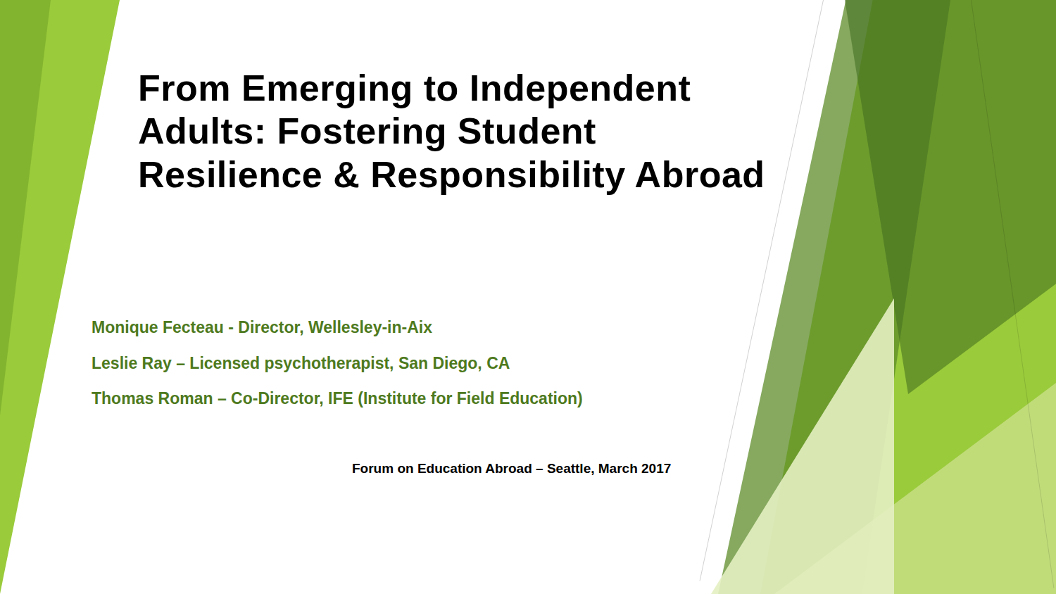From Emerging to Independent Adults: Fostering Student Resilience & Responsibility Abroad
Monique Fecteau - Director, Wellesley-in-Aix
Leslie Ray – Licensed psychotherapist, San Diego, CA
Thomas Roman – Co-Director, IFE (Institute for Field Education)
Forum on Education Abroad – Seattle, March 2017